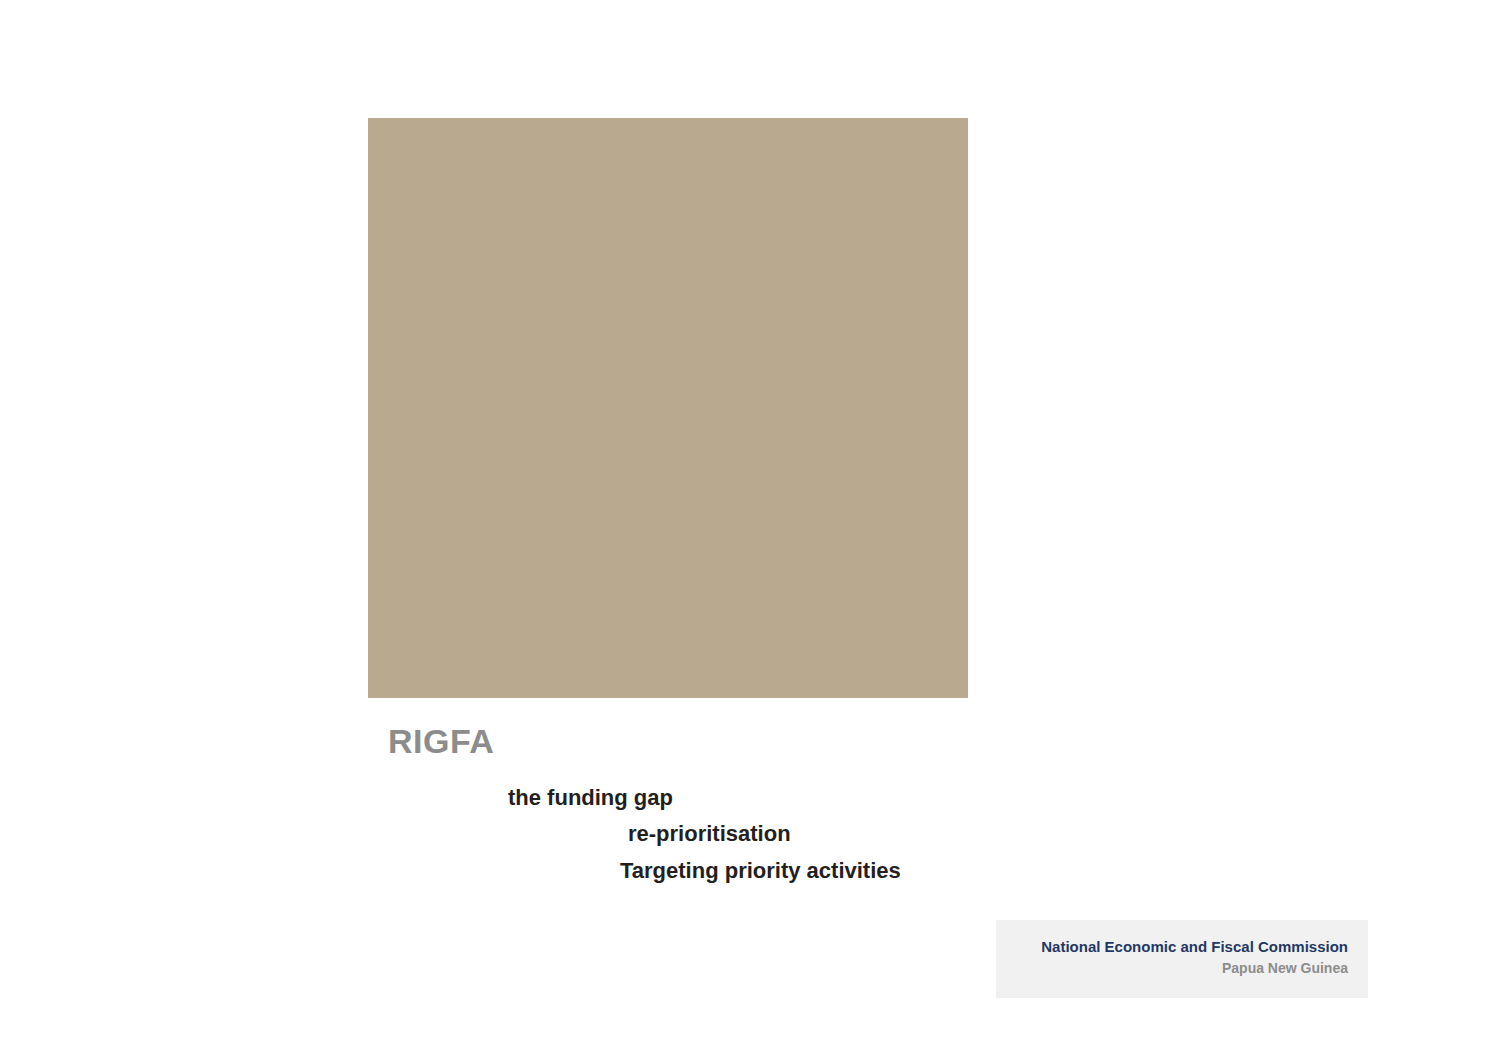RIGFA
the funding gap
re-prioritisation
Targeting priority activities
National Economic and Fiscal Commission
Papua New Guinea